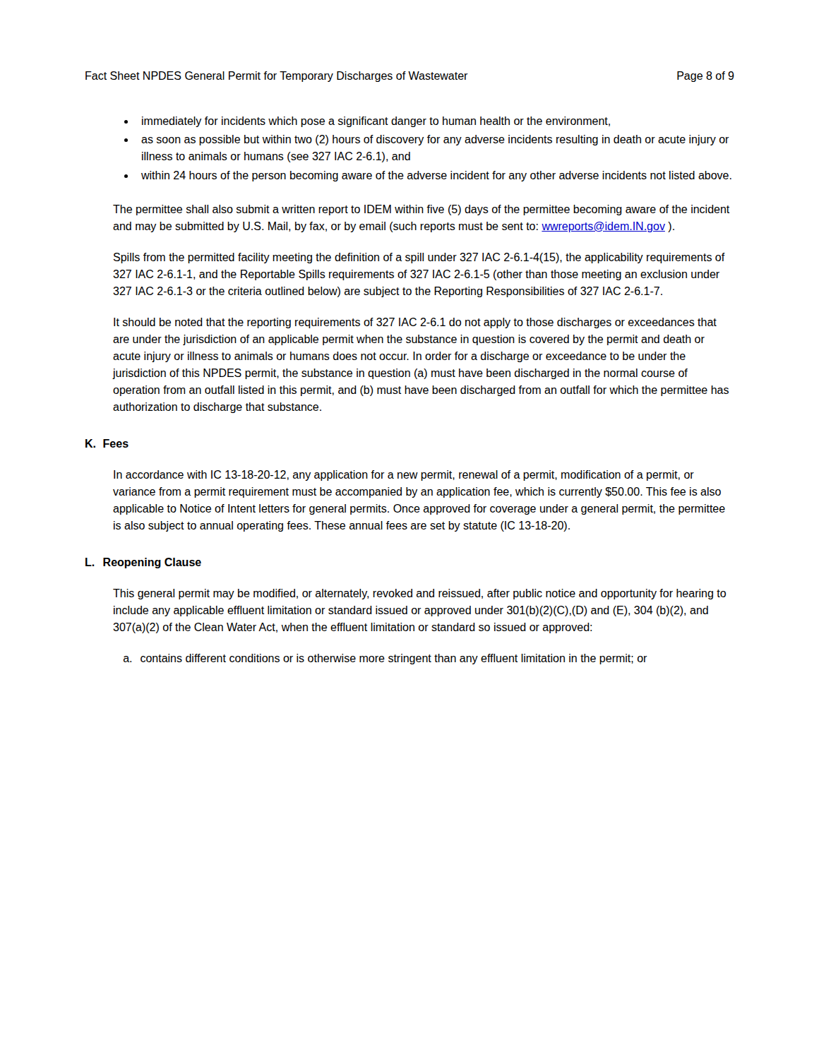Fact Sheet NPDES General Permit for Temporary Discharges of Wastewater Page 8 of 9
immediately for incidents which pose a significant danger to human health or the environment,
as soon as possible but within two (2) hours of discovery for any adverse incidents resulting in death or acute injury or illness to animals or humans (see 327 IAC 2-6.1), and
within 24 hours of the person becoming aware of the adverse incident for any other adverse incidents not listed above.
The permittee shall also submit a written report to IDEM within five (5) days of the permittee becoming aware of the incident and may be submitted by U.S. Mail, by fax, or by email (such reports must be sent to: wwreports@idem.IN.gov ).
Spills from the permitted facility meeting the definition of a spill under 327 IAC 2-6.1-4(15), the applicability requirements of 327 IAC 2-6.1-1, and the Reportable Spills requirements of 327 IAC 2-6.1-5 (other than those meeting an exclusion under 327 IAC 2-6.1-3 or the criteria outlined below) are subject to the Reporting Responsibilities of 327 IAC 2-6.1-7.
It should be noted that the reporting requirements of 327 IAC 2-6.1 do not apply to those discharges or exceedances that are under the jurisdiction of an applicable permit when the substance in question is covered by the permit and death or acute injury or illness to animals or humans does not occur. In order for a discharge or exceedance to be under the jurisdiction of this NPDES permit, the substance in question (a) must have been discharged in the normal course of operation from an outfall listed in this permit, and (b) must have been discharged from an outfall for which the permittee has authorization to discharge that substance.
K. Fees
In accordance with IC 13-18-20-12, any application for a new permit, renewal of a permit, modification of a permit, or variance from a permit requirement must be accompanied by an application fee, which is currently $50.00. This fee is also applicable to Notice of Intent letters for general permits. Once approved for coverage under a general permit, the permittee is also subject to annual operating fees. These annual fees are set by statute (IC 13-18-20).
L. Reopening Clause
This general permit may be modified, or alternately, revoked and reissued, after public notice and opportunity for hearing to include any applicable effluent limitation or standard issued or approved under 301(b)(2)(C),(D) and (E), 304 (b)(2), and 307(a)(2) of the Clean Water Act, when the effluent limitation or standard so issued or approved:
contains different conditions or is otherwise more stringent than any effluent limitation in the permit; or